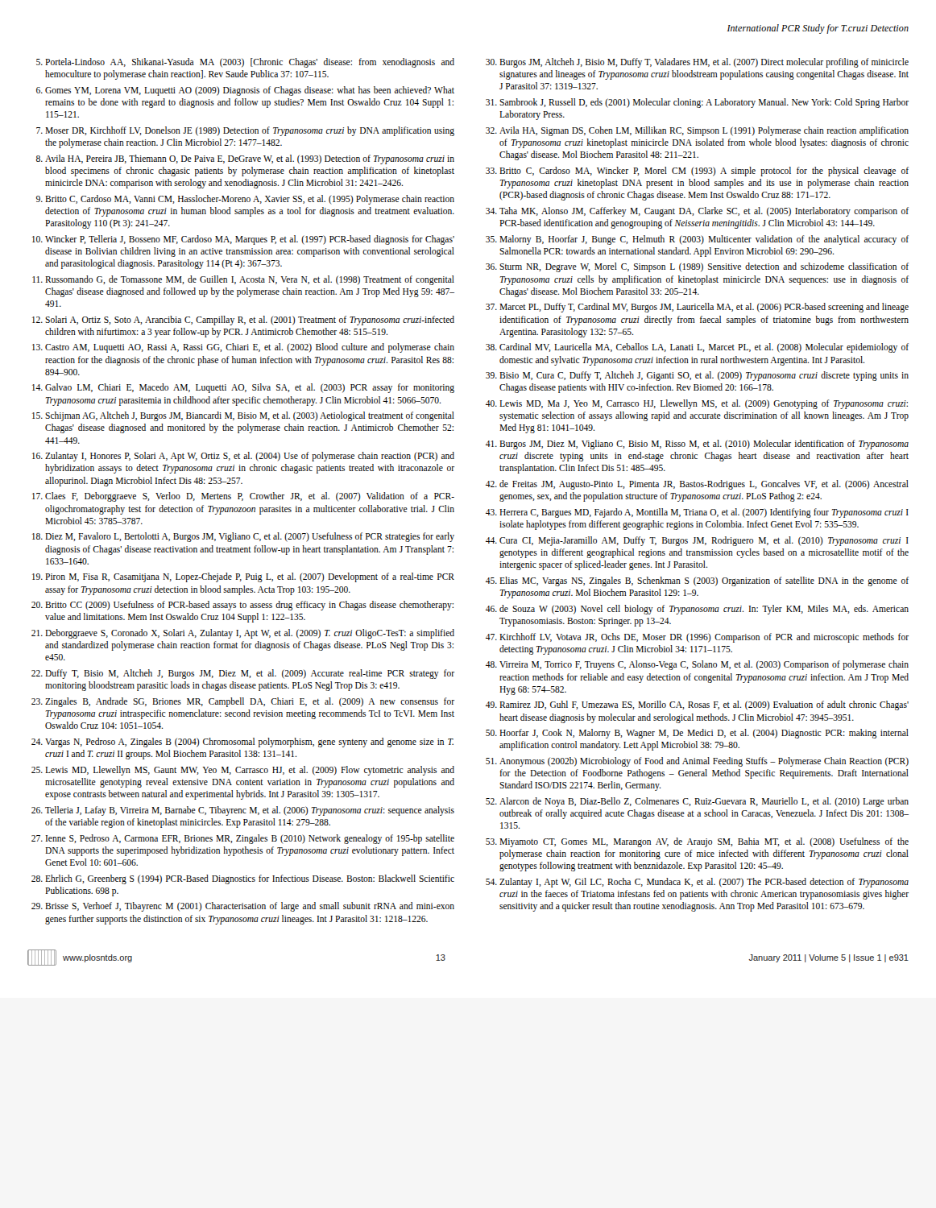International PCR Study for T.cruzi Detection
Portela-Lindoso AA, Shikanai-Yasuda MA (2003) [Chronic Chagas' disease: from xenodiagnosis and hemoculture to polymerase chain reaction]. Rev Saude Publica 37: 107–115.
Gomes YM, Lorena VM, Luquetti AO (2009) Diagnosis of Chagas disease: what has been achieved? What remains to be done with regard to diagnosis and follow up studies? Mem Inst Oswaldo Cruz 104 Suppl 1: 115–121.
Moser DR, Kirchhoff LV, Donelson JE (1989) Detection of Trypanosoma cruzi by DNA amplification using the polymerase chain reaction. J Clin Microbiol 27: 1477–1482.
Avila HA, Pereira JB, Thiemann O, De Paiva E, DeGrave W, et al. (1993) Detection of Trypanosoma cruzi in blood specimens of chronic chagasic patients by polymerase chain reaction amplification of kinetoplast minicircle DNA: comparison with serology and xenodiagnosis. J Clin Microbiol 31: 2421–2426.
Britto C, Cardoso MA, Vanni CM, Hasslocher-Moreno A, Xavier SS, et al. (1995) Polymerase chain reaction detection of Trypanosoma cruzi in human blood samples as a tool for diagnosis and treatment evaluation. Parasitology 110 (Pt 3): 241–247.
Wincker P, Telleria J, Bosseno MF, Cardoso MA, Marques P, et al. (1997) PCR-based diagnosis for Chagas' disease in Bolivian children living in an active transmission area: comparison with conventional serological and parasitological diagnosis. Parasitology 114 (Pt 4): 367–373.
Russomando G, de Tomassone MM, de Guillen I, Acosta N, Vera N, et al. (1998) Treatment of congenital Chagas' disease diagnosed and followed up by the polymerase chain reaction. Am J Trop Med Hyg 59: 487–491.
Solari A, Ortiz S, Soto A, Arancibia C, Campillay R, et al. (2001) Treatment of Trypanosoma cruzi-infected children with nifurtimox: a 3 year follow-up by PCR. J Antimicrob Chemother 48: 515–519.
Castro AM, Luquetti AO, Rassi A, Rassi GG, Chiari E, et al. (2002) Blood culture and polymerase chain reaction for the diagnosis of the chronic phase of human infection with Trypanosoma cruzi. Parasitol Res 88: 894–900.
Galvao LM, Chiari E, Macedo AM, Luquetti AO, Silva SA, et al. (2003) PCR assay for monitoring Trypanosoma cruzi parasitemia in childhood after specific chemotherapy. J Clin Microbiol 41: 5066–5070.
Schijman AG, Altcheh J, Burgos JM, Biancardi M, Bisio M, et al. (2003) Aetiological treatment of congenital Chagas' disease diagnosed and monitored by the polymerase chain reaction. J Antimicrob Chemother 52: 441–449.
Zulantay I, Honores P, Solari A, Apt W, Ortiz S, et al. (2004) Use of polymerase chain reaction (PCR) and hybridization assays to detect Trypanosoma cruzi in chronic chagasic patients treated with itraconazole or allopurinol. Diagn Microbiol Infect Dis 48: 253–257.
Claes F, Deborggraeve S, Verloo D, Mertens P, Crowther JR, et al. (2007) Validation of a PCR-oligochromatography test for detection of Trypanozoon parasites in a multicenter collaborative trial. J Clin Microbiol 45: 3785–3787.
Diez M, Favaloro L, Bertolotti A, Burgos JM, Vigliano C, et al. (2007) Usefulness of PCR strategies for early diagnosis of Chagas' disease reactivation and treatment follow-up in heart transplantation. Am J Transplant 7: 1633–1640.
Piron M, Fisa R, Casamitjana N, Lopez-Chejade P, Puig L, et al. (2007) Development of a real-time PCR assay for Trypanosoma cruzi detection in blood samples. Acta Trop 103: 195–200.
Britto CC (2009) Usefulness of PCR-based assays to assess drug efficacy in Chagas disease chemotherapy: value and limitations. Mem Inst Oswaldo Cruz 104 Suppl 1: 122–135.
Deborggraeve S, Coronado X, Solari A, Zulantay I, Apt W, et al. (2009) T. cruzi OligoC-TesT: a simplified and standardized polymerase chain reaction format for diagnosis of Chagas disease. PLoS Negl Trop Dis 3: e450.
Duffy T, Bisio M, Altcheh J, Burgos JM, Diez M, et al. (2009) Accurate real-time PCR strategy for monitoring bloodstream parasitic loads in chagas disease patients. PLoS Negl Trop Dis 3: e419.
Zingales B, Andrade SG, Briones MR, Campbell DA, Chiari E, et al. (2009) A new consensus for Trypanosoma cruzi intraspecific nomenclature: second revision meeting recommends TcI to TcVI. Mem Inst Oswaldo Cruz 104: 1051–1054.
Vargas N, Pedroso A, Zingales B (2004) Chromosomal polymorphism, gene synteny and genome size in T. cruzi I and T. cruzi II groups. Mol Biochem Parasitol 138: 131–141.
Lewis MD, Llewellyn MS, Gaunt MW, Yeo M, Carrasco HJ, et al. (2009) Flow cytometric analysis and microsatellite genotyping reveal extensive DNA content variation in Trypanosoma cruzi populations and expose contrasts between natural and experimental hybrids. Int J Parasitol 39: 1305–1317.
Telleria J, Lafay B, Virreira M, Barnabe C, Tibayrenc M, et al. (2006) Trypanosoma cruzi: sequence analysis of the variable region of kinetoplast minicircles. Exp Parasitol 114: 279–288.
Ienne S, Pedroso A, Carmona EFR, Briones MR, Zingales B (2010) Network genealogy of 195-bp satellite DNA supports the superimposed hybridization hypothesis of Trypanosoma cruzi evolutionary pattern. Infect Genet Evol 10: 601–606.
Ehrlich G, Greenberg S (1994) PCR-Based Diagnostics for Infectious Disease. Boston: Blackwell Scientific Publications. 698 p.
Brisse S, Verhoef J, Tibayrenc M (2001) Characterisation of large and small subunit rRNA and mini-exon genes further supports the distinction of six Trypanosoma cruzi lineages. Int J Parasitol 31: 1218–1226.
Burgos JM, Altcheh J, Bisio M, Duffy T, Valadares HM, et al. (2007) Direct molecular profiling of minicircle signatures and lineages of Trypanosoma cruzi bloodstream populations causing congenital Chagas disease. Int J Parasitol 37: 1319–1327.
Sambrook J, Russell D, eds (2001) Molecular cloning: A Laboratory Manual. New York: Cold Spring Harbor Laboratory Press.
Avila HA, Sigman DS, Cohen LM, Millikan RC, Simpson L (1991) Polymerase chain reaction amplification of Trypanosoma cruzi kinetoplast minicircle DNA isolated from whole blood lysates: diagnosis of chronic Chagas' disease. Mol Biochem Parasitol 48: 211–221.
Britto C, Cardoso MA, Wincker P, Morel CM (1993) A simple protocol for the physical cleavage of Trypanosoma cruzi kinetoplast DNA present in blood samples and its use in polymerase chain reaction (PCR)-based diagnosis of chronic Chagas disease. Mem Inst Oswaldo Cruz 88: 171–172.
Taha MK, Alonso JM, Cafferkey M, Caugant DA, Clarke SC, et al. (2005) Interlaboratory comparison of PCR-based identification and genogrouping of Neisseria meningitidis. J Clin Microbiol 43: 144–149.
Malorny B, Hoorfar J, Bunge C, Helmuth R (2003) Multicenter validation of the analytical accuracy of Salmonella PCR: towards an international standard. Appl Environ Microbiol 69: 290–296.
Sturm NR, Degrave W, Morel C, Simpson L (1989) Sensitive detection and schizodeme classification of Trypanosoma cruzi cells by amplification of kinetoplast minicircle DNA sequences: use in diagnosis of Chagas' disease. Mol Biochem Parasitol 33: 205–214.
Marcet PL, Duffy T, Cardinal MV, Burgos JM, Lauricella MA, et al. (2006) PCR-based screening and lineage identification of Trypanosoma cruzi directly from faecal samples of triatomine bugs from northwestern Argentina. Parasitology 132: 57–65.
Cardinal MV, Lauricella MA, Ceballos LA, Lanati L, Marcet PL, et al. (2008) Molecular epidemiology of domestic and sylvatic Trypanosoma cruzi infection in rural northwestern Argentina. Int J Parasitol.
Bisio M, Cura C, Duffy T, Altcheh J, Giganti SO, et al. (2009) Trypanosoma cruzi discrete typing units in Chagas disease patients with HIV co-infection. Rev Biomed 20: 166–178.
Lewis MD, Ma J, Yeo M, Carrasco HJ, Llewellyn MS, et al. (2009) Genotyping of Trypanosoma cruzi: systematic selection of assays allowing rapid and accurate discrimination of all known lineages. Am J Trop Med Hyg 81: 1041–1049.
Burgos JM, Diez M, Vigliano C, Bisio M, Risso M, et al. (2010) Molecular identification of Trypanosoma cruzi discrete typing units in end-stage chronic Chagas heart disease and reactivation after heart transplantation. Clin Infect Dis 51: 485–495.
de Freitas JM, Augusto-Pinto L, Pimenta JR, Bastos-Rodrigues L, Goncalves VF, et al. (2006) Ancestral genomes, sex, and the population structure of Trypanosoma cruzi. PLoS Pathog 2: e24.
Herrera C, Bargues MD, Fajardo A, Montilla M, Triana O, et al. (2007) Identifying four Trypanosoma cruzi I isolate haplotypes from different geographic regions in Colombia. Infect Genet Evol 7: 535–539.
Cura CI, Mejia-Jaramillo AM, Duffy T, Burgos JM, Rodriguero M, et al. (2010) Trypanosoma cruzi I genotypes in different geographical regions and transmission cycles based on a microsatellite motif of the intergenic spacer of spliced-leader genes. Int J Parasitol.
Elias MC, Vargas NS, Zingales B, Schenkman S (2003) Organization of satellite DNA in the genome of Trypanosoma cruzi. Mol Biochem Parasitol 129: 1–9.
de Souza W (2003) Novel cell biology of Trypanosoma cruzi. In: Tyler KM, Miles MA, eds. American Trypanosomiasis. Boston: Springer. pp 13–24.
Kirchhoff LV, Votava JR, Ochs DE, Moser DR (1996) Comparison of PCR and microscopic methods for detecting Trypanosoma cruzi. J Clin Microbiol 34: 1171–1175.
Virreira M, Torrico F, Truyens C, Alonso-Vega C, Solano M, et al. (2003) Comparison of polymerase chain reaction methods for reliable and easy detection of congenital Trypanosoma cruzi infection. Am J Trop Med Hyg 68: 574–582.
Ramirez JD, Guhl F, Umezawa ES, Morillo CA, Rosas F, et al. (2009) Evaluation of adult chronic Chagas' heart disease diagnosis by molecular and serological methods. J Clin Microbiol 47: 3945–3951.
Hoorfar J, Cook N, Malorny B, Wagner M, De Medici D, et al. (2004) Diagnostic PCR: making internal amplification control mandatory. Lett Appl Microbiol 38: 79–80.
Anonymous (2002b) Microbiology of Food and Animal Feeding Stuffs – Polymerase Chain Reaction (PCR) for the Detection of Foodborne Pathogens – General Method Specific Requirements. Draft International Standard ISO/DIS 22174. Berlin, Germany.
Alarcon de Noya B, Diaz-Bello Z, Colmenares C, Ruiz-Guevara R, Mauriello L, et al. (2010) Large urban outbreak of orally acquired acute Chagas disease at a school in Caracas, Venezuela. J Infect Dis 201: 1308–1315.
Miyamoto CT, Gomes ML, Marangon AV, de Araujo SM, Bahia MT, et al. (2008) Usefulness of the polymerase chain reaction for monitoring cure of mice infected with different Trypanosoma cruzi clonal genotypes following treatment with benznidazole. Exp Parasitol 120: 45–49.
Zulantay I, Apt W, Gil LC, Rocha C, Mundaca K, et al. (2007) The PCR-based detection of Trypanosoma cruzi in the faeces of Triatoma infestans fed on patients with chronic American trypanosomiasis gives higher sensitivity and a quicker result than routine xenodiagnosis. Ann Trop Med Parasitol 101: 673–679.
www.plosntds.org
13
January 2011 | Volume 5 | Issue 1 | e931